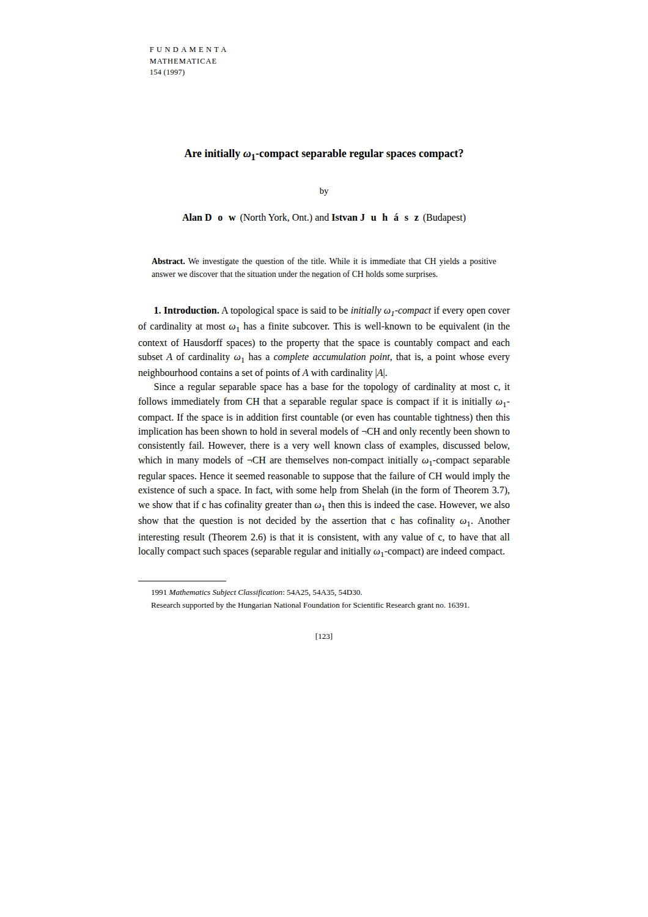FUNDAMENTA
MATHEMATICAE
154 (1997)
Are initially ω1-compact separable regular spaces compact?
by
Alan D o w (North York, Ont.) and Istvan J u h á s z (Budapest)
Abstract. We investigate the question of the title. While it is immediate that CH yields a positive answer we discover that the situation under the negation of CH holds some surprises.
1. Introduction. A topological space is said to be initially ω1-compact if every open cover of cardinality at most ω1 has a finite subcover. This is well-known to be equivalent (in the context of Hausdorff spaces) to the property that the space is countably compact and each subset A of cardinality ω1 has a complete accumulation point, that is, a point whose every neighbourhood contains a set of points of A with cardinality |A|.
Since a regular separable space has a base for the topology of cardinality at most c, it follows immediately from CH that a separable regular space is compact if it is initially ω1-compact. If the space is in addition first countable (or even has countable tightness) then this implication has been shown to hold in several models of ¬CH and only recently been shown to consistently fail. However, there is a very well known class of examples, discussed below, which in many models of ¬CH are themselves non-compact initially ω1-compact separable regular spaces. Hence it seemed reasonable to suppose that the failure of CH would imply the existence of such a space. In fact, with some help from Shelah (in the form of Theorem 3.7), we show that if c has cofinality greater than ω1 then this is indeed the case. However, we also show that the question is not decided by the assertion that c has cofinality ω1. Another interesting result (Theorem 2.6) is that it is consistent, with any value of c, to have that all locally compact such spaces (separable regular and initially ω1-compact) are indeed compact.
1991 Mathematics Subject Classification: 54A25, 54A35, 54D30.
Research supported by the Hungarian National Foundation for Scientific Research grant no. 16391.
[123]